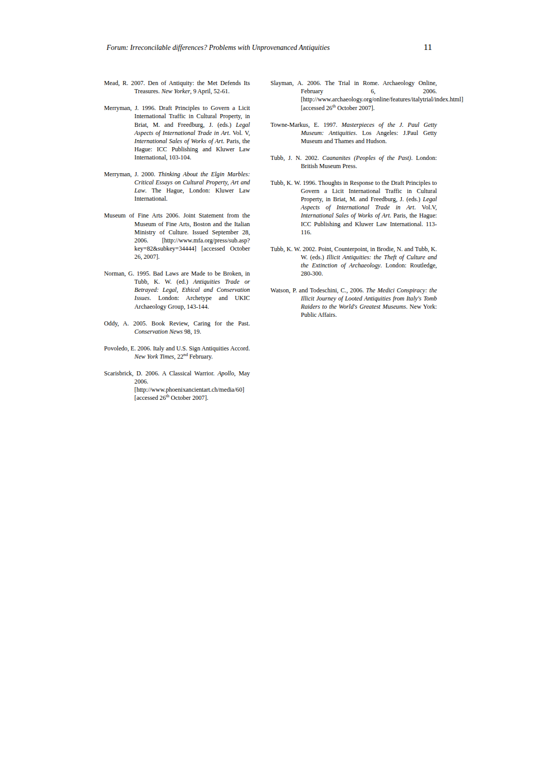Forum: Irreconcilable differences? Problems with Unprovenanced Antiquities 11
Mead, R. 2007. Den of Antiquity: the Met Defends Its Treasures. New Yorker, 9 April, 52-61.
Merryman, J. 1996. Draft Principles to Govern a Licit International Traffic in Cultural Property, in Briat, M. and Freedburg, J. (eds.) Legal Aspects of International Trade in Art. Vol. V, International Sales of Works of Art. Paris, the Hague: ICC Publishing and Kluwer Law International, 103-104.
Merryman, J. 2000. Thinking About the Elgin Marbles: Critical Essays on Cultural Property, Art and Law. The Hague, London: Kluwer Law International.
Museum of Fine Arts 2006. Joint Statement from the Museum of Fine Arts, Boston and the Italian Ministry of Culture. Issued September 28, 2006. [http://www.mfa.org/press/sub.asp?key=82&subkey=34444] [accessed October 26, 2007].
Norman, G. 1995. Bad Laws are Made to be Broken, in Tubb, K. W. (ed.) Antiquities Trade or Betrayed: Legal, Ethical and Conservation Issues. London: Archetype and UKIC Archaeology Group, 143-144.
Oddy, A. 2005. Book Review, Caring for the Past. Conservation News 98, 19.
Povoledo, E. 2006. Italy and U.S. Sign Antiquities Accord. New York Times, 22nd February.
Scarisbrick, D. 2006. A Classical Warrior. Apollo, May 2006. [http://www.phoenixancientart.ch/media/60] [accessed 26th October 2007].
Slayman, A. 2006. The Trial in Rome. Archaeology Online, February 6, 2006. [http://www.archaeology.org/online/features/italytrial/index.html] [accessed 26th October 2007].
Towne-Markus, E. 1997. Masterpieces of the J. Paul Getty Museum: Antiquities. Los Angeles: J.Paul Getty Museum and Thames and Hudson.
Tubb, J. N. 2002. Caananites (Peoples of the Past). London: British Museum Press.
Tubb, K. W. 1996. Thoughts in Response to the Draft Principles to Govern a Licit International Traffic in Cultural Property, in Briat, M. and Freedburg, J. (eds.) Legal Aspects of International Trade in Art. Vol.V, International Sales of Works of Art. Paris, the Hague: ICC Publishing and Kluwer Law International. 113-116.
Tubb, K. W. 2002. Point, Counterpoint, in Brodie, N. and Tubb, K. W. (eds.) Illicit Antiquities: the Theft of Culture and the Extinction of Archaeology. London: Routledge, 280-300.
Watson, P. and Todeschini, C., 2006. The Medici Conspiracy: the Illicit Journey of Looted Antiquities from Italy's Tomb Raiders to the World's Greatest Museums. New York: Public Affairs.